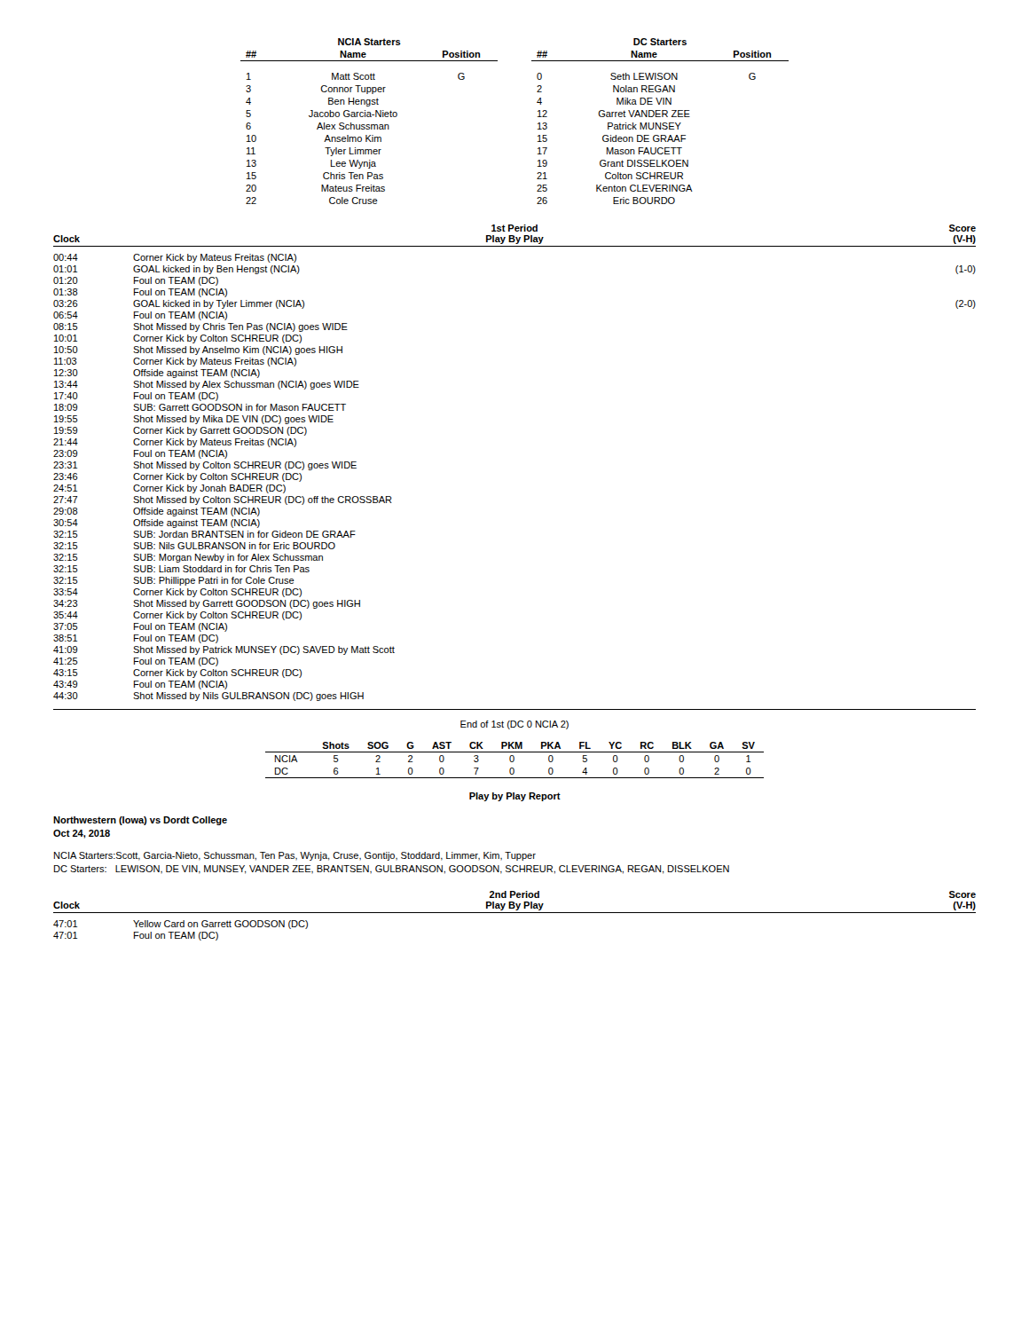| NCIA Starters | | DC Starters |
| ## | Name | Position | | ## | Name | Position |
| 1 | Matt Scott | G | | 0 | Seth LEWISON | G |
| 3 | Connor Tupper | | | 2 | Nolan REGAN | |
| 4 | Ben Hengst | | | 4 | Mika DE VIN | |
| 5 | Jacobo Garcia-Nieto | | | 12 | Garret VANDER ZEE | |
| 6 | Alex Schussman | | | 13 | Patrick MUNSEY | |
| 10 | Anselmo Kim | | | 15 | Gideon DE GRAAF | |
| 11 | Tyler Limmer | | | 17 | Mason FAUCETT | |
| 13 | Lee Wynja | | | 19 | Grant DISSELKOEN | |
| 15 | Chris Ten Pas | | | 21 | Colton SCHREUR | |
| 20 | Mateus Freitas | | | 25 | Kenton CLEVERINGA | |
| 22 | Cole Cruse | | | 26 | Eric BOURDO | |
| | 1st Period | Score |
| Clock | Play By Play | (V-H) |
| 00:44 | Corner Kick by Mateus Freitas (NCIA) | |
| 01:01 | GOAL kicked in by Ben Hengst (NCIA) | (1-0) |
| 01:20 | Foul on TEAM (DC) | |
| 01:38 | Foul on TEAM (NCIA) | |
| 03:26 | GOAL kicked in by Tyler Limmer (NCIA) | (2-0) |
| 06:54 | Foul on TEAM (NCIA) | |
| 08:15 | Shot Missed by Chris Ten Pas (NCIA) goes WIDE | |
| 10:01 | Corner Kick by Colton SCHREUR (DC) | |
| 10:50 | Shot Missed by Anselmo Kim (NCIA) goes HIGH | |
| 11:03 | Corner Kick by Mateus Freitas (NCIA) | |
| 12:30 | Offside against TEAM (NCIA) | |
| 13:44 | Shot Missed by Alex Schussman (NCIA) goes WIDE | |
| 17:40 | Foul on TEAM (DC) | |
| 18:09 | SUB: Garrett GOODSON in for Mason FAUCETT | |
| 19:55 | Shot Missed by Mika DE VIN (DC) goes WIDE | |
| 19:59 | Corner Kick by Garrett GOODSON (DC) | |
| 21:44 | Corner Kick by Mateus Freitas (NCIA) | |
| 23:09 | Foul on TEAM (NCIA) | |
| 23:31 | Shot Missed by Colton SCHREUR (DC) goes WIDE | |
| 23:46 | Corner Kick by Colton SCHREUR (DC) | |
| 24:51 | Corner Kick by Jonah BADER (DC) | |
| 27:47 | Shot Missed by Colton SCHREUR (DC) off the CROSSBAR | |
| 29:08 | Offside against TEAM (NCIA) | |
| 30:54 | Offside against TEAM (NCIA) | |
| 32:15 | SUB: Jordan BRANTSEN in for Gideon DE GRAAF | |
| 32:15 | SUB: Nils GULBRANSON in for Eric BOURDO | |
| 32:15 | SUB: Morgan Newby in for Alex Schussman | |
| 32:15 | SUB: Liam Stoddard in for Chris Ten Pas | |
| 32:15 | SUB: Phillippe Patri in for Cole Cruse | |
| 33:54 | Corner Kick by Colton SCHREUR (DC) | |
| 34:23 | Shot Missed by Garrett GOODSON (DC) goes HIGH | |
| 35:44 | Corner Kick by Colton SCHREUR (DC) | |
| 37:05 | Foul on TEAM (NCIA) | |
| 38:51 | Foul on TEAM (DC) | |
| 41:09 | Shot Missed by Patrick MUNSEY (DC) SAVED by Matt Scott | |
| 41:25 | Foul on TEAM (DC) | |
| 43:15 | Corner Kick by Colton SCHREUR (DC) | |
| 43:49 | Foul on TEAM (NCIA) | |
| 44:30 | Shot Missed by Nils GULBRANSON (DC) goes HIGH | |
End of 1st (DC 0 NCIA 2)
| | Shots | SOG | G | AST | CK | PKM | PKA | FL | YC | RC | BLK | GA | SV |
| --- | --- | --- | --- | --- | --- | --- | --- | --- | --- | --- | --- | --- | --- |
| NCIA | 5 | 2 | 2 | 0 | 3 | 0 | 0 | 5 | 0 | 0 | 0 | 0 | 1 |
| DC | 6 | 1 | 0 | 0 | 7 | 0 | 0 | 4 | 0 | 0 | 0 | 2 | 0 |
Play by Play Report
Northwestern (Iowa) vs Dordt College
Oct 24, 2018
NCIA Starters:Scott, Garcia-Nieto, Schussman, Ten Pas, Wynja, Cruse, Gontijo, Stoddard, Limmer, Kim, Tupper
DC Starters: LEWISON, DE VIN, MUNSEY, VANDER ZEE, BRANTSEN, GULBRANSON, GOODSON, SCHREUR, CLEVERINGA, REGAN, DISSELKOEN
| | 2nd Period | Score |
| Clock | Play By Play | (V-H) |
| 47:01 | Yellow Card on Garrett GOODSON (DC) | |
| 47:01 | Foul on TEAM (DC) | |